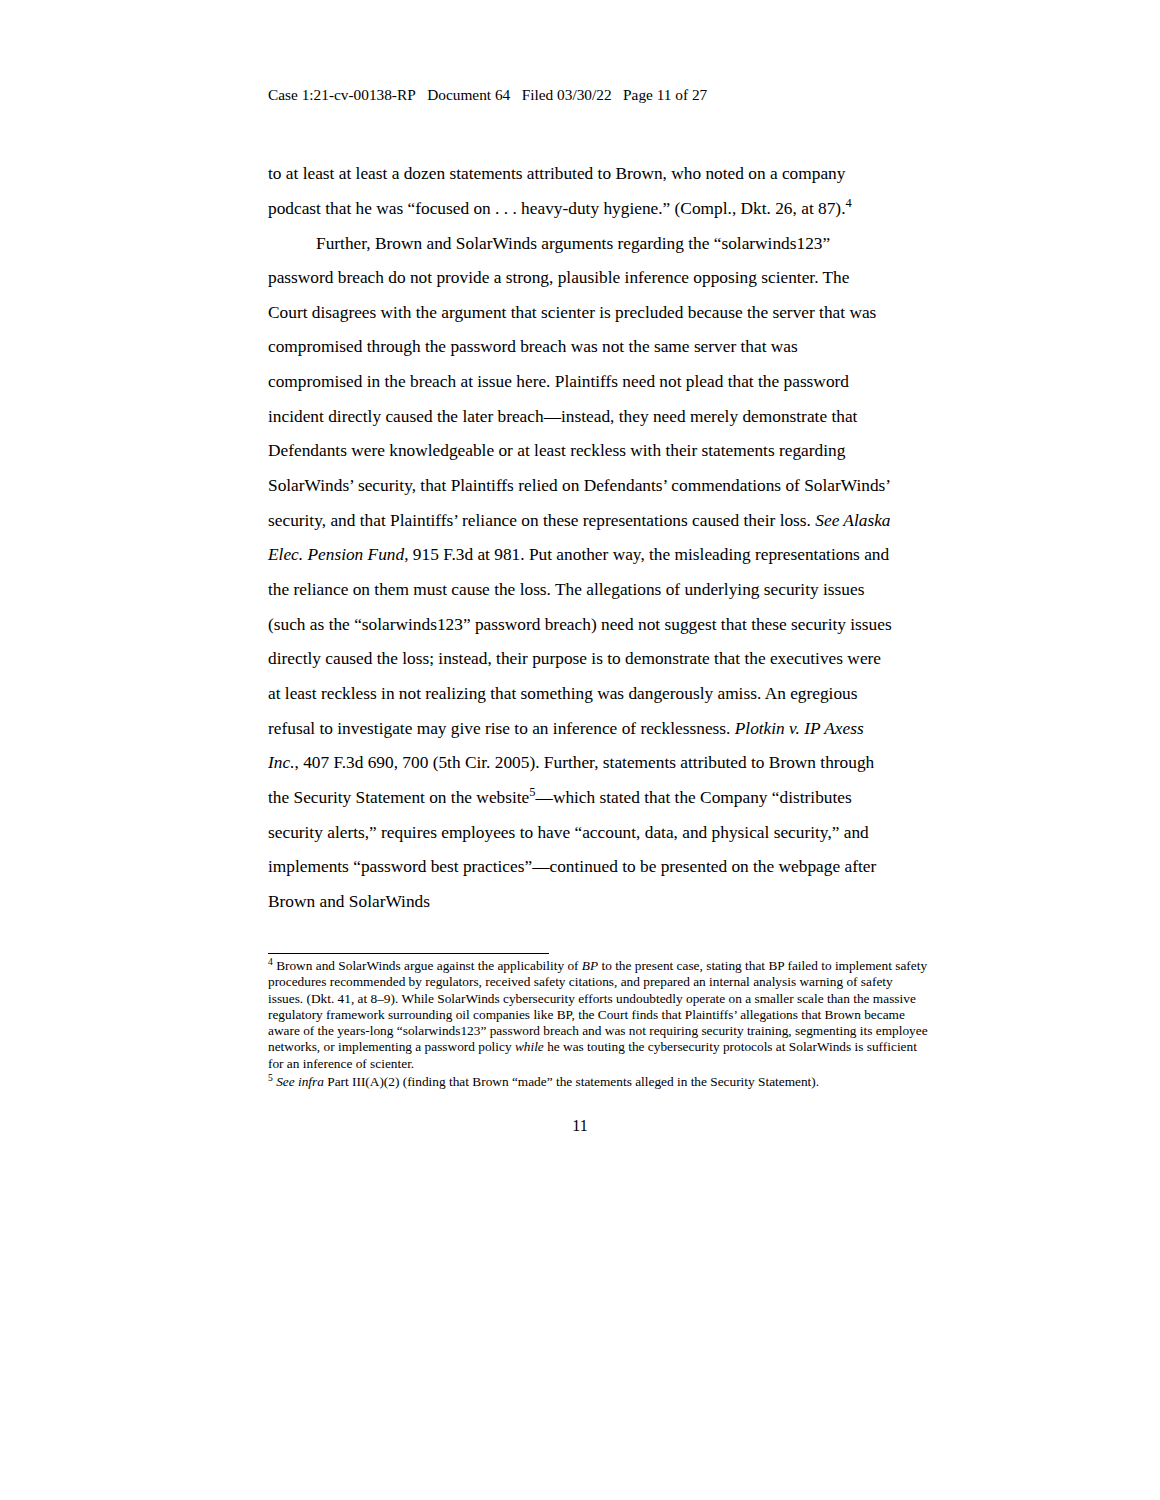Case 1:21-cv-00138-RP Document 64 Filed 03/30/22 Page 11 of 27
to at least at least a dozen statements attributed to Brown, who noted on a company podcast that he was “focused on . . . heavy-duty hygiene.” (Compl., Dkt. 26, at 87).4
Further, Brown and SolarWinds arguments regarding the “solarwinds123” password breach do not provide a strong, plausible inference opposing scienter. The Court disagrees with the argument that scienter is precluded because the server that was compromised through the password breach was not the same server that was compromised in the breach at issue here. Plaintiffs need not plead that the password incident directly caused the later breach—instead, they need merely demonstrate that Defendants were knowledgeable or at least reckless with their statements regarding SolarWinds’ security, that Plaintiffs relied on Defendants’ commendations of SolarWinds’ security, and that Plaintiffs’ reliance on these representations caused their loss. See Alaska Elec. Pension Fund, 915 F.3d at 981. Put another way, the misleading representations and the reliance on them must cause the loss. The allegations of underlying security issues (such as the “solarwinds123” password breach) need not suggest that these security issues directly caused the loss; instead, their purpose is to demonstrate that the executives were at least reckless in not realizing that something was dangerously amiss. An egregious refusal to investigate may give rise to an inference of recklessness. Plotkin v. IP Axess Inc., 407 F.3d 690, 700 (5th Cir. 2005). Further, statements attributed to Brown through the Security Statement on the website5—which stated that the Company “distributes security alerts,” requires employees to have “account, data, and physical security,” and implements “password best practices”—continued to be presented on the webpage after Brown and SolarWinds
4 Brown and SolarWinds argue against the applicability of BP to the present case, stating that BP failed to implement safety procedures recommended by regulators, received safety citations, and prepared an internal analysis warning of safety issues. (Dkt. 41, at 8–9). While SolarWinds cybersecurity efforts undoubtedly operate on a smaller scale than the massive regulatory framework surrounding oil companies like BP, the Court finds that Plaintiffs’ allegations that Brown became aware of the years-long “solarwinds123” password breach and was not requiring security training, segmenting its employee networks, or implementing a password policy while he was touting the cybersecurity protocols at SolarWinds is sufficient for an inference of scienter.
5 See infra Part III(A)(2) (finding that Brown “made” the statements alleged in the Security Statement).
11